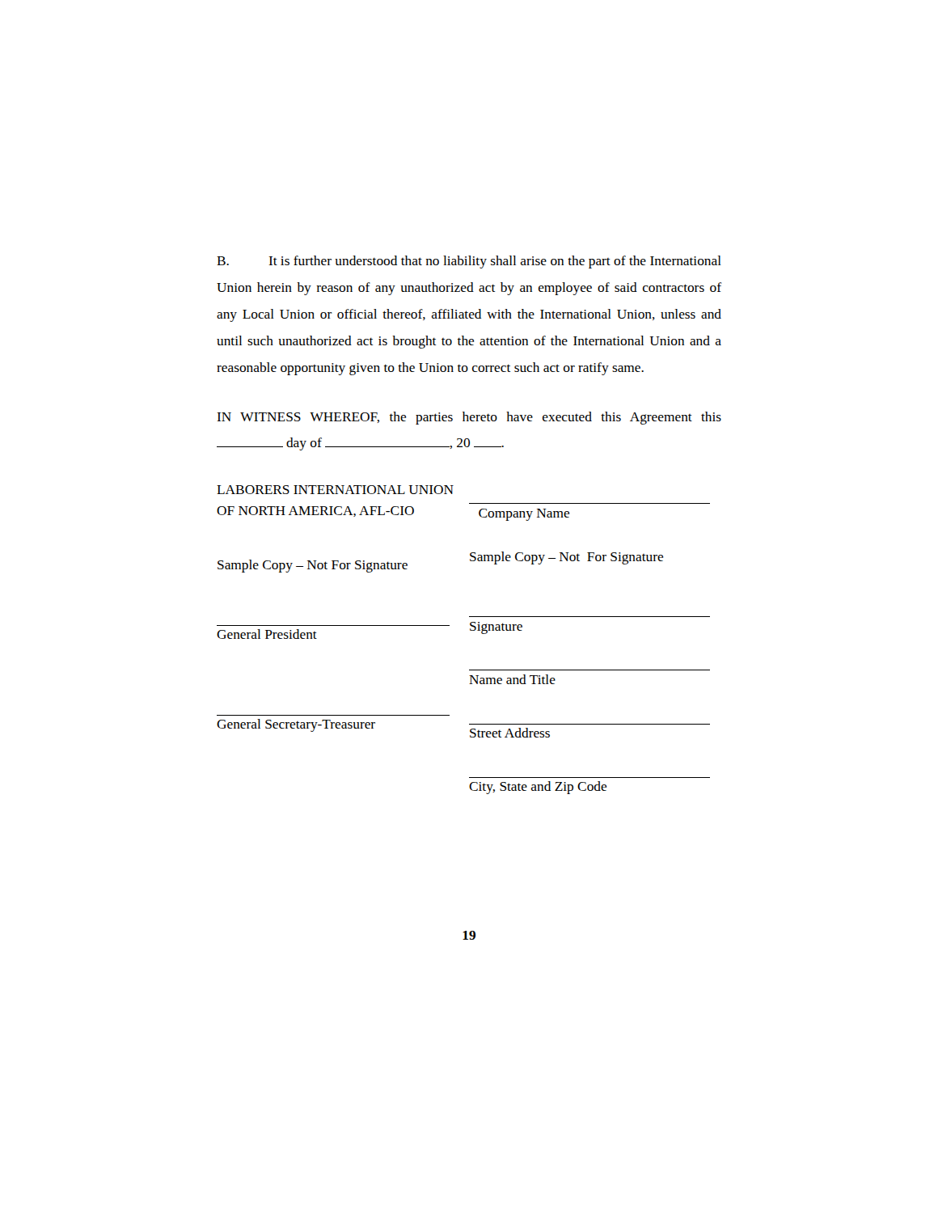B. It is further understood that no liability shall arise on the part of the International Union herein by reason of any unauthorized act by an employee of said contractors of any Local Union or official thereof, affiliated with the International Union, unless and until such unauthorized act is brought to the attention of the International Union and a reasonable opportunity given to the Union to correct such act or ratify same.
IN WITNESS WHEREOF, the parties hereto have executed this Agreement this day of , 20 .
| LABORERS INTERNATIONAL UNION OF NORTH AMERICA, AFL-CIO Sample Copy – Not For Signature General President General Secretary-Treasurer | Company Name Sample Copy – Not For Signature Signature Name and Title Street Address City, State and Zip Code |
19